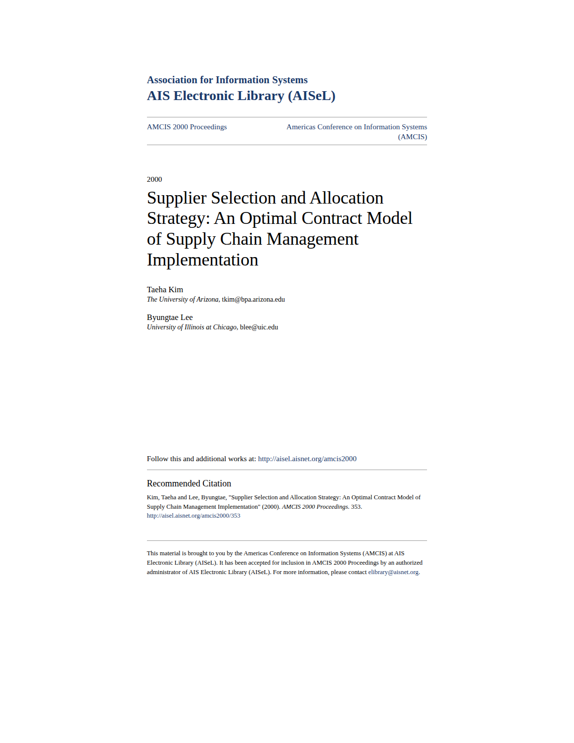Association for Information Systems
AIS Electronic Library (AISeL)
AMCIS 2000 Proceedings
Americas Conference on Information Systems
(AMCIS)
2000
Supplier Selection and Allocation Strategy: An Optimal Contract Model of Supply Chain Management Implementation
Taeha Kim
The University of Arizona, tkim@bpa.arizona.edu
Byungtae Lee
University of Illinois at Chicago, blee@uic.edu
Follow this and additional works at: http://aisel.aisnet.org/amcis2000
Recommended Citation
Kim, Taeha and Lee, Byungtae, "Supplier Selection and Allocation Strategy: An Optimal Contract Model of Supply Chain Management Implementation" (2000). AMCIS 2000 Proceedings. 353.
http://aisel.aisnet.org/amcis2000/353
This material is brought to you by the Americas Conference on Information Systems (AMCIS) at AIS Electronic Library (AISeL). It has been accepted for inclusion in AMCIS 2000 Proceedings by an authorized administrator of AIS Electronic Library (AISeL). For more information, please contact elibrary@aisnet.org.